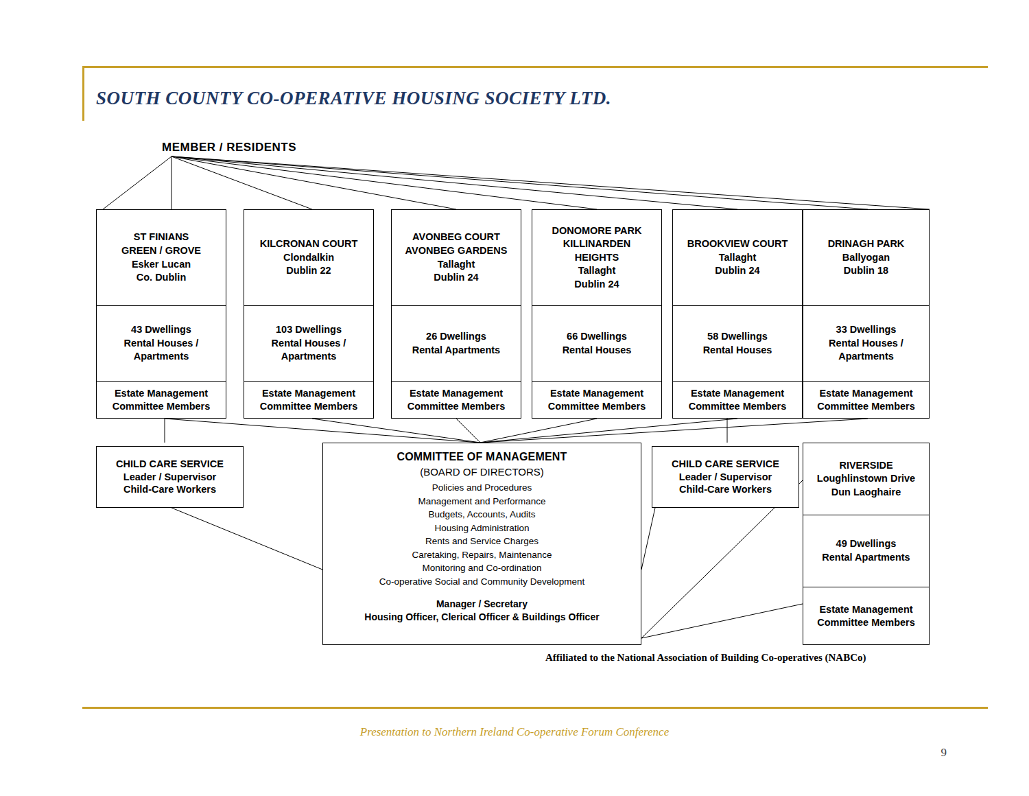SOUTH COUNTY CO-OPERATIVE HOUSING SOCIETY LTD.
MEMBER / RESIDENTS
ST FINIANS
GREEN / GROVE
Esker Lucan
Co. Dublin
43 Dwellings
Rental Houses /
Apartments
Estate Management
Committee Members
KILCRONAN COURT
Clondalkin
Dublin 22
103 Dwellings
Rental Houses /
Apartments
Estate Management
Committee Members
AVONBEG COURT
AVONBEG GARDENS
Tallaght
Dublin 24
26 Dwellings
Rental Apartments
Estate Management
Committee Members
DONOMORE PARK
KILLINARDEN
HEIGHTS
Tallaght
Dublin 24
66 Dwellings
Rental Houses
Estate Management
Committee Members
BROOKVIEW COURT
Tallaght
Dublin 24
58 Dwellings
Rental Houses
Estate Management
Committee Members
DRINAGH PARK
Ballyogan
Dublin 18
33 Dwellings
Rental Houses /
Apartments
Estate Management
Committee Members
CHILD CARE SERVICE
Leader / Supervisor
Child-Care Workers
CHILD CARE SERVICE
Leader / Supervisor
Child-Care Workers
COMMITTEE OF MANAGEMENT
(BOARD OF DIRECTORS)
Policies and Procedures
Management and Performance
Budgets, Accounts, Audits
Housing Administration
Rents and Service Charges
Caretaking, Repairs, Maintenance
Monitoring and Co-ordination
Co-operative Social and Community Development
Manager / Secretary
Housing Officer, Clerical Officer & Buildings Officer
RIVERSIDE
Loughlinstown Drive
Dun Laoghaire
49 Dwellings
Rental Apartments
Estate Management
Committee Members
Affiliated to the National Association of Building Co-operatives (NABCo)
Presentation to Northern Ireland Co-operative Forum Conference
9